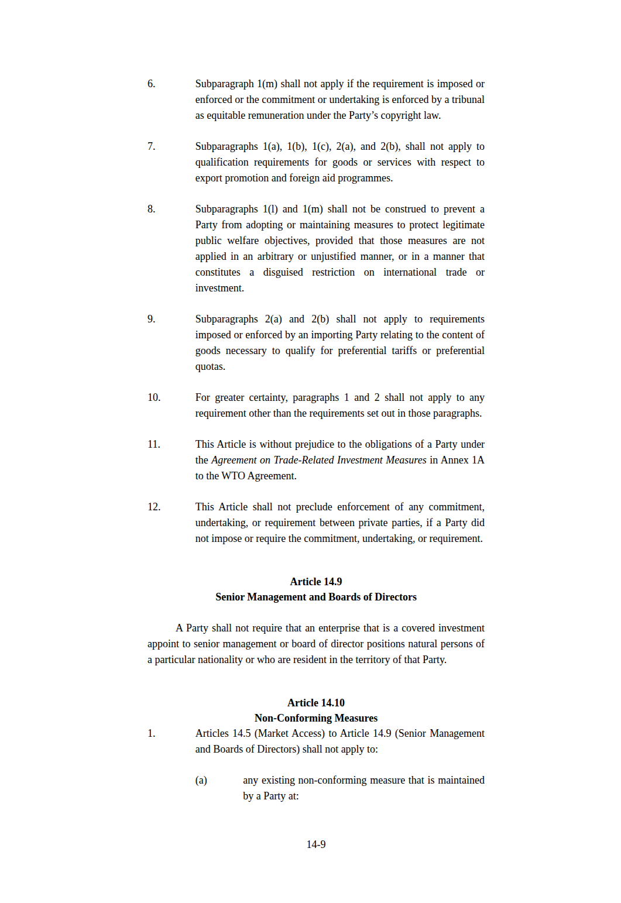6. Subparagraph 1(m) shall not apply if the requirement is imposed or enforced or the commitment or undertaking is enforced by a tribunal as equitable remuneration under the Party’s copyright law.
7. Subparagraphs 1(a), 1(b), 1(c), 2(a), and 2(b), shall not apply to qualification requirements for goods or services with respect to export promotion and foreign aid programmes.
8. Subparagraphs 1(l) and 1(m) shall not be construed to prevent a Party from adopting or maintaining measures to protect legitimate public welfare objectives, provided that those measures are not applied in an arbitrary or unjustified manner, or in a manner that constitutes a disguised restriction on international trade or investment.
9. Subparagraphs 2(a) and 2(b) shall not apply to requirements imposed or enforced by an importing Party relating to the content of goods necessary to qualify for preferential tariffs or preferential quotas.
10. For greater certainty, paragraphs 1 and 2 shall not apply to any requirement other than the requirements set out in those paragraphs.
11. This Article is without prejudice to the obligations of a Party under the Agreement on Trade-Related Investment Measures in Annex 1A to the WTO Agreement.
12. This Article shall not preclude enforcement of any commitment, undertaking, or requirement between private parties, if a Party did not impose or require the commitment, undertaking, or requirement.
Article 14.9 Senior Management and Boards of Directors
A Party shall not require that an enterprise that is a covered investment appoint to senior management or board of director positions natural persons of a particular nationality or who are resident in the territory of that Party.
Article 14.10 Non-Conforming Measures
1. Articles 14.5 (Market Access) to Article 14.9 (Senior Management and Boards of Directors) shall not apply to:
(a) any existing non-conforming measure that is maintained by a Party at:
14-9